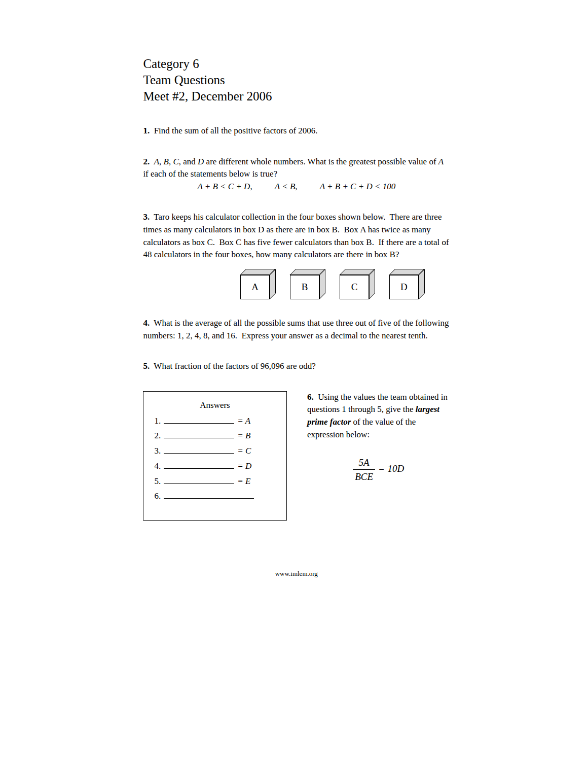Category 6
Team Questions
Meet #2, December 2006
1. Find the sum of all the positive factors of 2006.
2. A, B, C, and D are different whole numbers. What is the greatest possible value of A if each of the statements below is true?
A + B < C + D, A < B, A + B + C + D < 100
3. Taro keeps his calculator collection in the four boxes shown below. There are three times as many calculators in box D as there are in box B. Box A has twice as many calculators as box C. Box C has five fewer calculators than box B. If there are a total of 48 calculators in the four boxes, how many calculators are there in box B?
A
B
C
D
4. What is the average of all the possible sums that use three out of five of the following numbers: 1, 2, 4, 8, and 16. Express your answer as a decimal to the nearest tenth.
5. What fraction of the factors of 96,096 are odd?
Answers
1. = A
2. = B
3. = C
4. = D
5. = E
6.
6. Using the values the team obtained in questions 1 through 5, give the largest prime factor of the value of the expression below:
5A BCE−10D
www.imlem.org